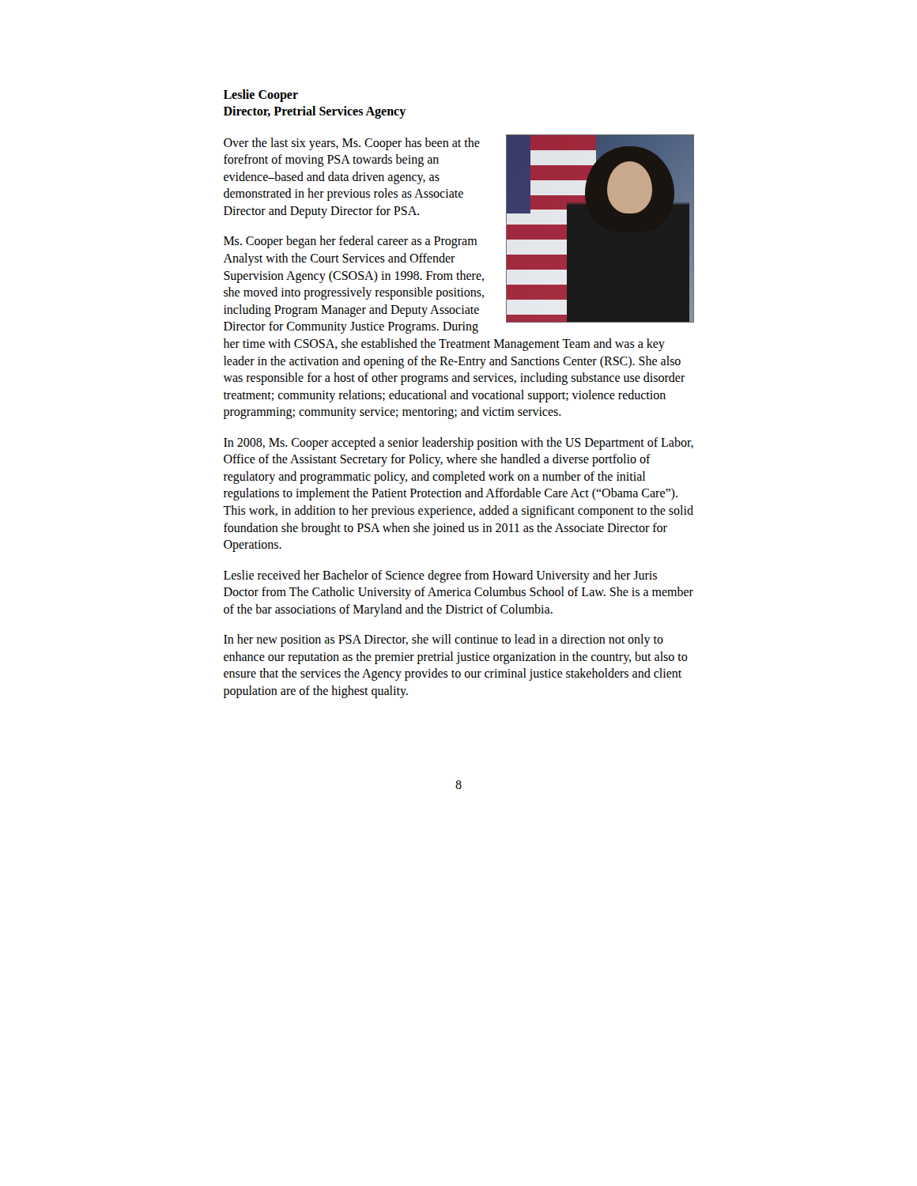Leslie Cooper
Director, Pretrial Services Agency
Over the last six years, Ms. Cooper has been at the forefront of moving PSA towards being an evidence–based and data driven agency, as demonstrated in her previous roles as Associate Director and Deputy Director for PSA.
Ms. Cooper began her federal career as a Program Analyst with the Court Services and Offender Supervision Agency (CSOSA) in 1998. From there, she moved into progressively responsible positions, including Program Manager and Deputy Associate Director for Community Justice Programs. During her time with CSOSA, she established the Treatment Management Team and was a key leader in the activation and opening of the Re-Entry and Sanctions Center (RSC). She also was responsible for a host of other programs and services, including substance use disorder treatment; community relations; educational and vocational support; violence reduction programming; community service; mentoring; and victim services.
In 2008, Ms. Cooper accepted a senior leadership position with the US Department of Labor, Office of the Assistant Secretary for Policy, where she handled a diverse portfolio of regulatory and programmatic policy, and completed work on a number of the initial regulations to implement the Patient Protection and Affordable Care Act (“Obama Care”). This work, in addition to her previous experience, added a significant component to the solid foundation she brought to PSA when she joined us in 2011 as the Associate Director for Operations.
Leslie received her Bachelor of Science degree from Howard University and her Juris Doctor from The Catholic University of America Columbus School of Law. She is a member of the bar associations of Maryland and the District of Columbia.
In her new position as PSA Director, she will continue to lead in a direction not only to enhance our reputation as the premier pretrial justice organization in the country, but also to ensure that the services the Agency provides to our criminal justice stakeholders and client population are of the highest quality.
8